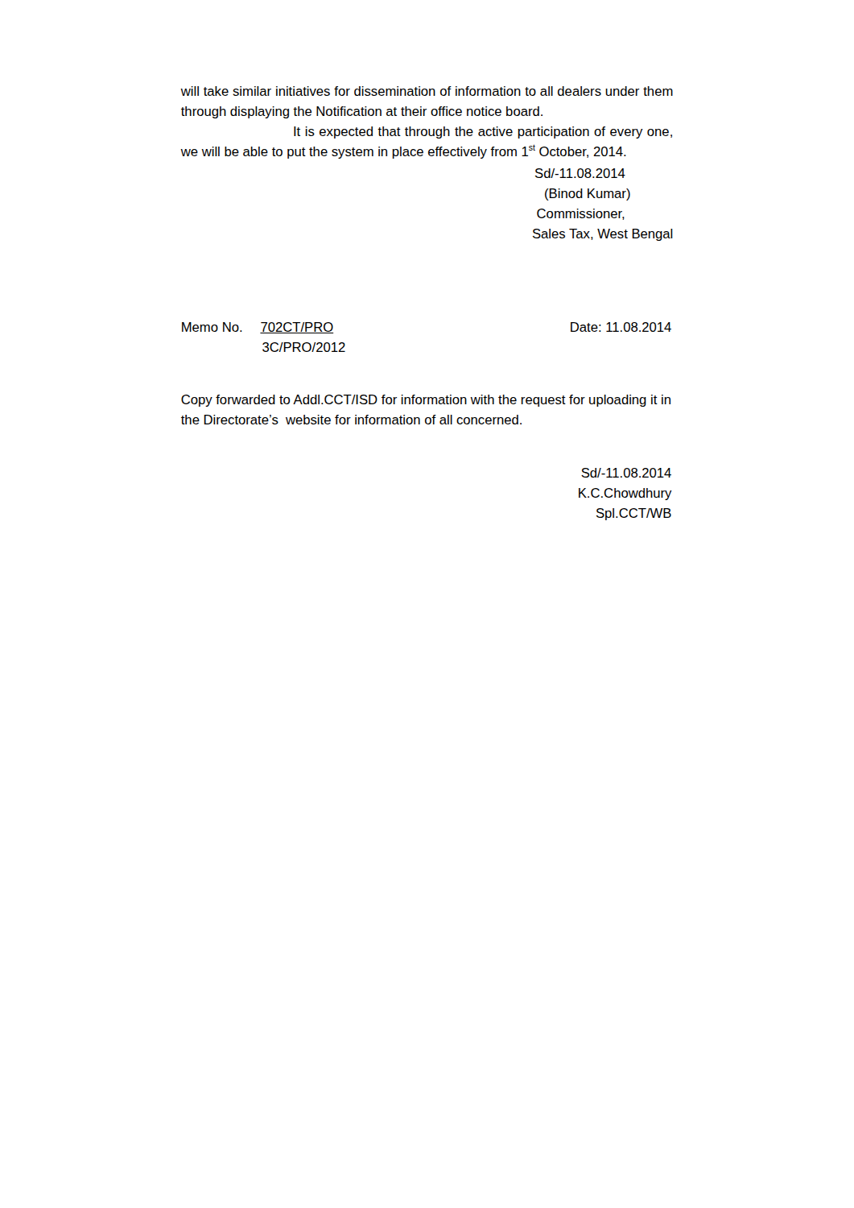will take similar initiatives for dissemination of information to all dealers under them through displaying the Notification at their office notice board.
It is expected that through the active participation of every one, we will be able to put the system in place effectively from 1st October, 2014.
Sd/-11.08.2014
(Binod Kumar)
Commissioner,
Sales Tax, West Bengal
Memo No. 702CT/PRO
Date: 11.08.2014
3C/PRO/2012
Copy forwarded to Addl.CCT/ISD for information with the request for uploading it in the Directorate’s website for information of all concerned.
Sd/-11.08.2014
K.C.Chowdhury
Spl.CCT/WB